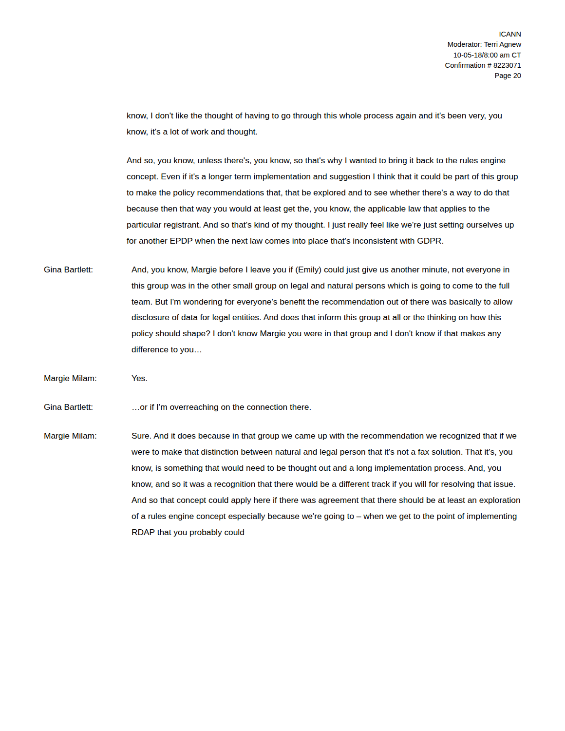ICANN
Moderator: Terri Agnew
10-05-18/8:00 am CT
Confirmation # 8223071
Page 20
know, I don't like the thought of having to go through this whole process again and it's been very, you know, it's a lot of work and thought.
And so, you know, unless there's, you know, so that's why I wanted to bring it back to the rules engine concept. Even if it's a longer term implementation and suggestion I think that it could be part of this group to make the policy recommendations that, that be explored and to see whether there's a way to do that because then that way you would at least get the, you know, the applicable law that applies to the particular registrant. And so that's kind of my thought. I just really feel like we're just setting ourselves up for another EPDP when the next law comes into place that's inconsistent with GDPR.
Gina Bartlett:
And, you know, Margie before I leave you if (Emily) could just give us another minute, not everyone in this group was in the other small group on legal and natural persons which is going to come to the full team. But I'm wondering for everyone's benefit the recommendation out of there was basically to allow disclosure of data for legal entities. And does that inform this group at all or the thinking on how this policy should shape? I don't know Margie you were in that group and I don't know if that makes any difference to you…
Margie Milam:
Yes.
Gina Bartlett:
…or if I'm overreaching on the connection there.
Margie Milam:
Sure. And it does because in that group we came up with the recommendation we recognized that if we were to make that distinction between natural and legal person that it's not a fax solution. That it's, you know, is something that would need to be thought out and a long implementation process. And, you know, and so it was a recognition that there would be a different track if you will for resolving that issue. And so that concept could apply here if there was agreement that there should be at least an exploration of a rules engine concept especially because we're going to – when we get to the point of implementing RDAP that you probably could